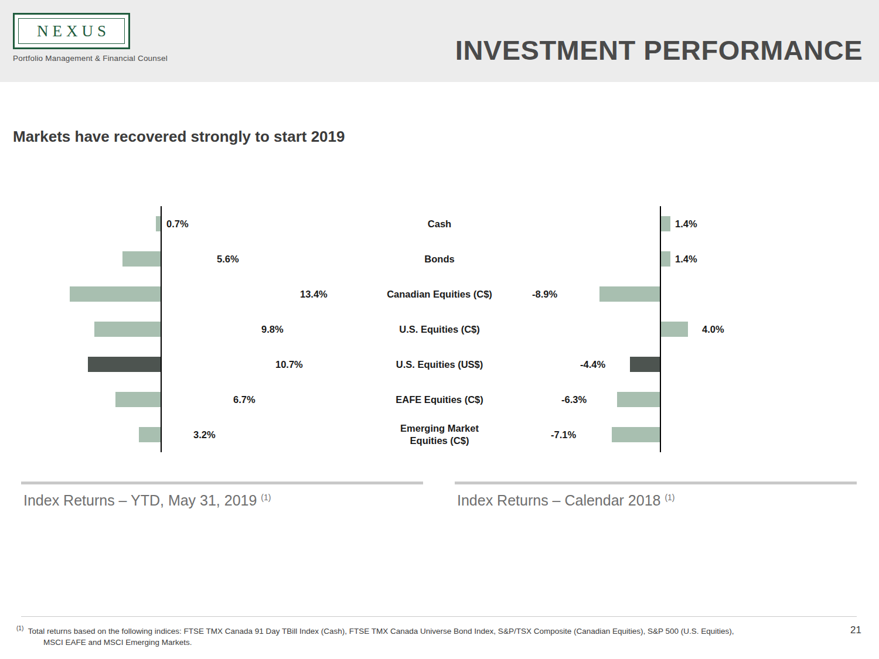NEXUS
Portfolio Management & Financial Counsel
Investment Performance
Markets have recovered strongly to start 2019
Cash
0.7%
1.4%
Bonds
5.6%
1.4%
Canadian Equities (C$)
13.4%
-8.9%
U.S. Equities (C$)
9.8%
4.0%
U.S. Equities (US$)
10.7%
-4.4%
EAFE Equities (C$)
6.7%
-6.3%
Emerging Market
Equities (C$)
3.2%
-7.1%
Index Returns – YTD, May 31, 2019 (1)
Index Returns – Calendar 2018 (1)
(1) Total returns based on the following indices: FTSE TMX Canada 91 Day TBill Index (Cash), FTSE TMX Canada Universe Bond Index, S&P/TSX Composite (Canadian Equities), S&P 500 (U.S. Equities), MSCI EAFE and MSCI Emerging Markets.
21